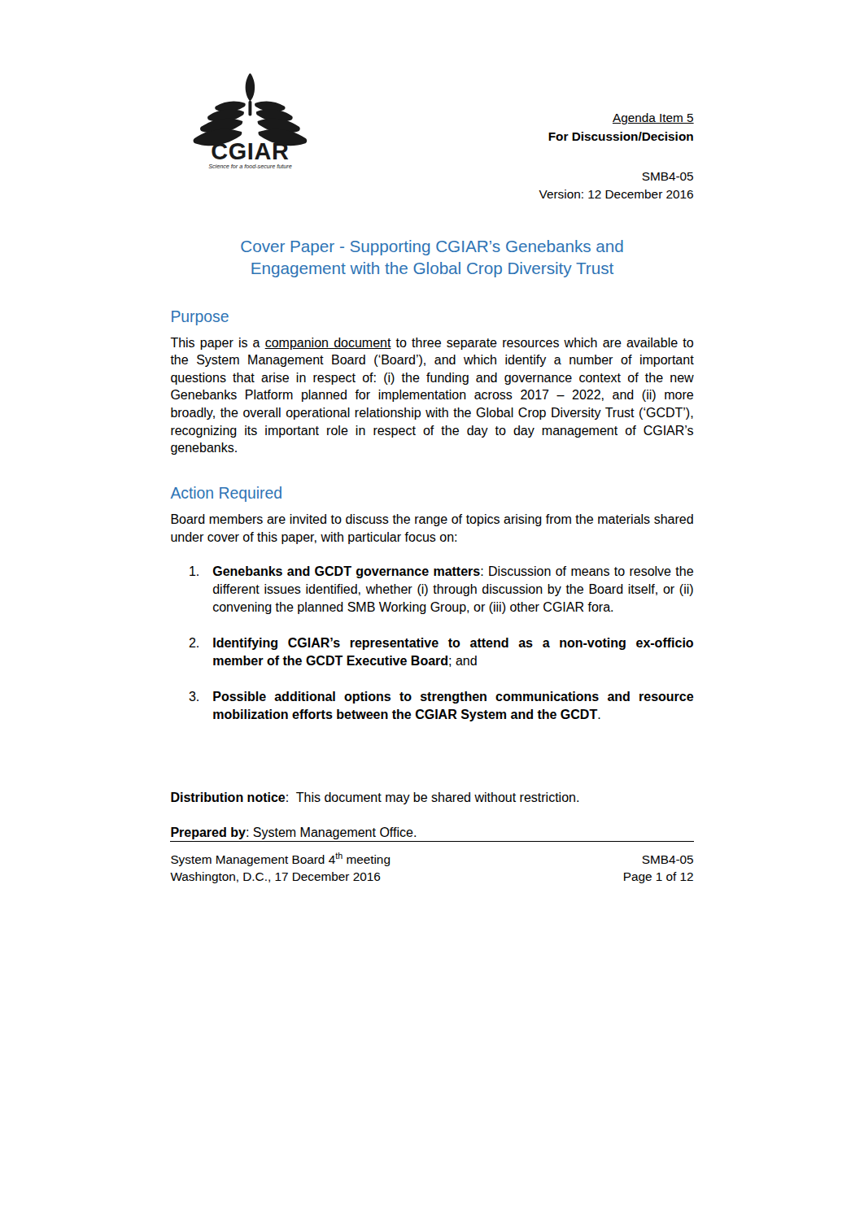CGIAR Science for a food-secure future
Agenda Item 5
For Discussion/Decision
SMB4-05
Version: 12 December 2016
Cover Paper - Supporting CGIAR’s Genebanks and
Engagement with the Global Crop Diversity Trust
Purpose
This paper is a companion document to three separate resources which are available to the System Management Board (‘Board’), and which identify a number of important questions that arise in respect of: (i) the funding and governance context of the new Genebanks Platform planned for implementation across 2017 – 2022, and (ii) more broadly, the overall operational relationship with the Global Crop Diversity Trust (‘GCDT’), recognizing its important role in respect of the day to day management of CGIAR’s genebanks.
Action Required
Board members are invited to discuss the range of topics arising from the materials shared under cover of this paper, with particular focus on:
Genebanks and GCDT governance matters: Discussion of means to resolve the different issues identified, whether (i) through discussion by the Board itself, or (ii) convening the planned SMB Working Group, or (iii) other CGIAR fora.
Identifying CGIAR’s representative to attend as a non-voting ex-officio member of the GCDT Executive Board; and
Possible additional options to strengthen communications and resource mobilization efforts between the CGIAR System and the GCDT.
Distribution notice: This document may be shared without restriction.
Prepared by: System Management Office.
System Management Board 4th meeting
Washington, D.C., 17 December 2016
SMB4-05
Page 1 of 12